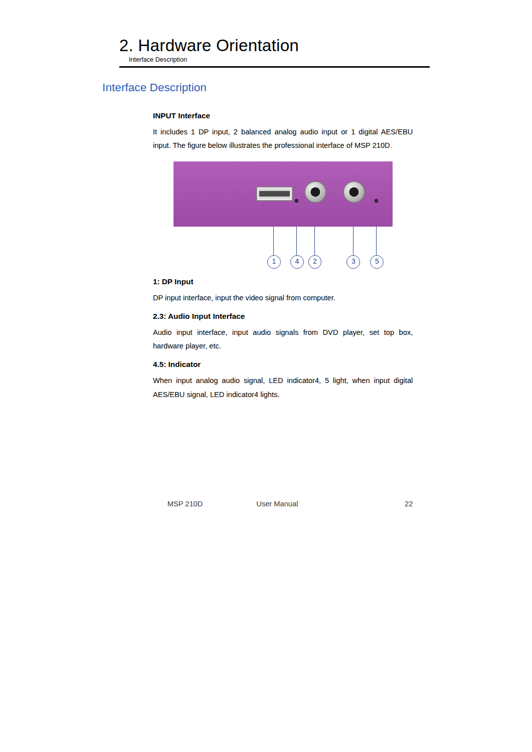2. Hardware Orientation
Interface Description
Interface Description
INPUT Interface
It includes 1 DP input, 2 balanced analog audio input or 1 digital AES/EBU input. The figure below illustrates the professional interface of MSP 210D.
1
4
2
3
5
1: DP Input
DP input interface, input the video signal from computer.
2.3: Audio Input Interface
Audio input interface, input audio signals from DVD player, set top box, hardware player, etc.
4.5: Indicator
When input analog audio signal, LED indicator4, 5 light, when input digital AES/EBU signal, LED indicator4 lights.
MSP 210D User Manual 22